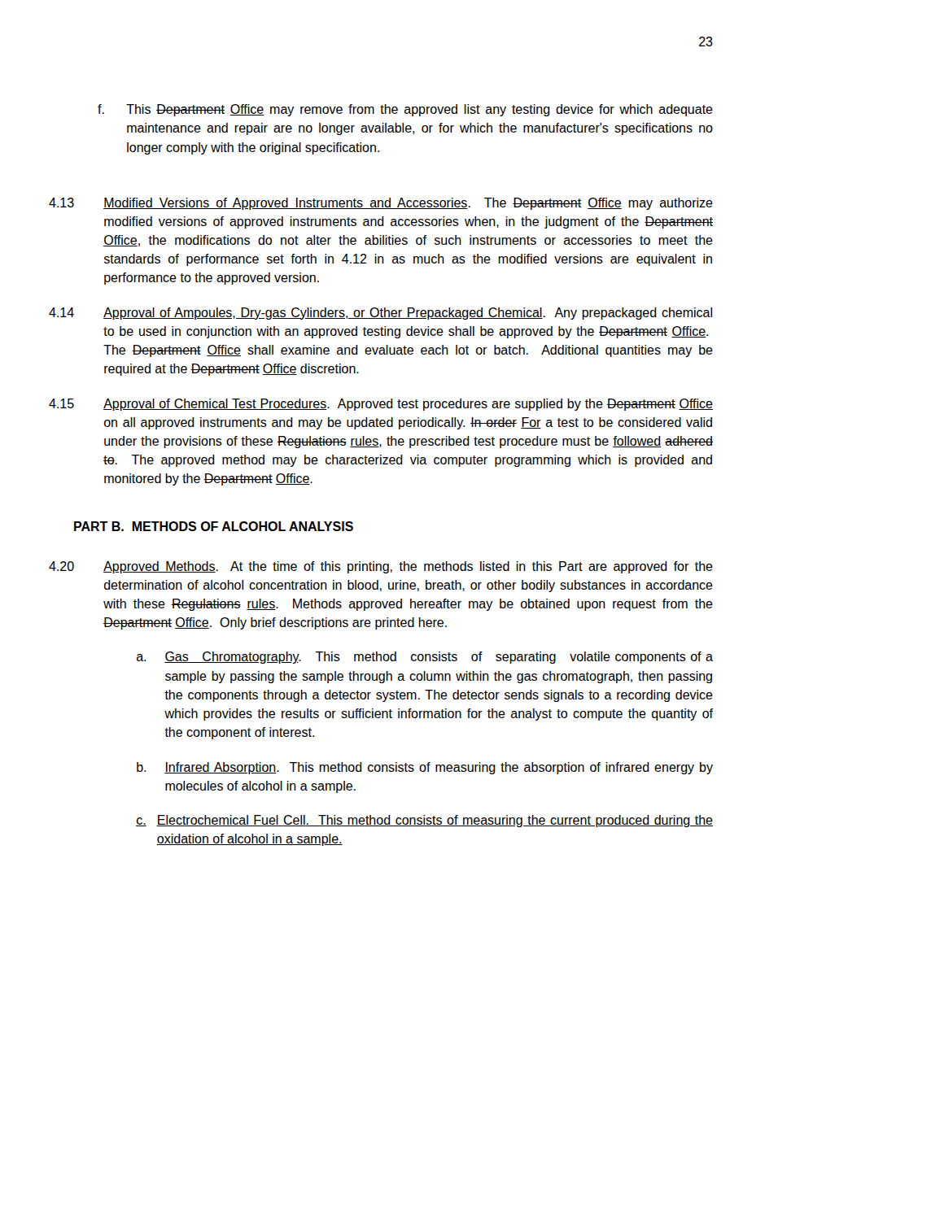23
f.
This Department Office may remove from the approved list any testing device for which adequate maintenance and repair are no longer available, or for which the manufacturer's specifications no longer comply with the original specification.
4.13
Modified Versions of Approved Instruments and Accessories. The Department Office may authorize modified versions of approved instruments and accessories when, in the judgment of the Department Office, the modifications do not alter the abilities of such instruments or accessories to meet the standards of performance set forth in 4.12 in as much as the modified versions are equivalent in performance to the approved version.
4.14
Approval of Ampoules, Dry-gas Cylinders, or Other Prepackaged Chemical. Any prepackaged chemical to be used in conjunction with an approved testing device shall be approved by the Department Office. The Department Office shall examine and evaluate each lot or batch. Additional quantities may be required at the Department Office discretion.
4.15
Approval of Chemical Test Procedures. Approved test procedures are supplied by the Department Office on all approved instruments and may be updated periodically. In order For a test to be considered valid under the provisions of these Regulations rules, the prescribed test procedure must be followed adhered to. The approved method may be characterized via computer programming which is provided and monitored by the Department Office.
PART B. METHODS OF ALCOHOL ANALYSIS
4.20
Approved Methods. At the time of this printing, the methods listed in this Part are approved for the determination of alcohol concentration in blood, urine, breath, or other bodily substances in accordance with these Regulations rules. Methods approved hereafter may be obtained upon request from the Department Office. Only brief descriptions are printed here.
a.
Gas Chromatography. This method consists of separating volatile components of a sample by passing the sample through a column within the gas chromatograph, then passing the components through a detector system. The detector sends signals to a recording device which provides the results or sufficient information for the analyst to compute the quantity of the component of interest.
b.
Infrared Absorption. This method consists of measuring the absorption of infrared energy by molecules of alcohol in a sample.
c.
Electrochemical Fuel Cell. This method consists of measuring the current produced during the oxidation of alcohol in a sample.